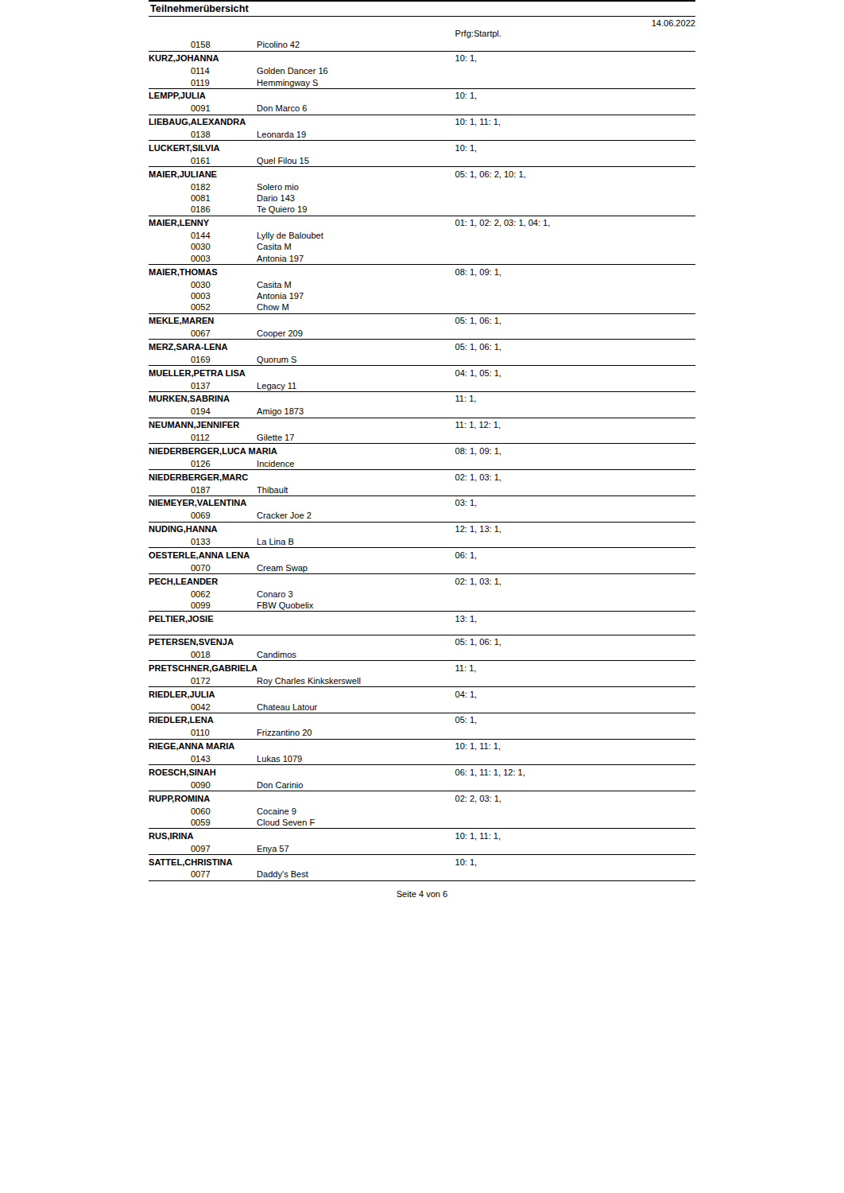Teilnehmerübersicht
14.06.2022
| | | | Prfg:Startpl. |
| | 0158 | Picolino 42 | |
| KURZ,JOHANNA | 10: 1, |
| | 0114 | Golden Dancer 16 | |
| | 0119 | Hemmingway S | |
| LEMPP,JULIA | 10: 1, |
| | 0091 | Don Marco 6 | |
| LIEBAUG,ALEXANDRA | 10: 1, 11: 1, |
| | 0138 | Leonarda 19 | |
| LUCKERT,SILVIA | 10: 1, |
| | 0161 | Quel Filou 15 | |
| MAIER,JULIANE | 05: 1, 06: 2, 10: 1, |
| | 0182 | Solero mio | |
| | 0081 | Dario 143 | |
| | 0186 | Te Quiero 19 | |
| MAIER,LENNY | 01: 1, 02: 2, 03: 1, 04: 1, |
| | 0144 | Lylly de Baloubet | |
| | 0030 | Casita M | |
| | 0003 | Antonia 197 | |
| MAIER,THOMAS | 08: 1, 09: 1, |
| | 0030 | Casita M | |
| | 0003 | Antonia 197 | |
| | 0052 | Chow M | |
| MEKLE,MAREN | 05: 1, 06: 1, |
| | 0067 | Cooper 209 | |
| MERZ,SARA-LENA | 05: 1, 06: 1, |
| | 0169 | Quorum S | |
| MUELLER,PETRA LISA | 04: 1, 05: 1, |
| | 0137 | Legacy 11 | |
| MURKEN,SABRINA | 11: 1, |
| | 0194 | Amigo 1873 | |
| NEUMANN,JENNIFER | 11: 1, 12: 1, |
| | 0112 | Gilette 17 | |
| NIEDERBERGER,LUCA MARIA | 08: 1, 09: 1, |
| | 0126 | Incidence | |
| NIEDERBERGER,MARC | 02: 1, 03: 1, |
| | 0187 | Thibault | |
| NIEMEYER,VALENTINA | 03: 1, |
| | 0069 | Cracker Joe 2 | |
| NUDING,HANNA | 12: 1, 13: 1, |
| | 0133 | La Lina B | |
| OESTERLE,ANNA LENA | 06: 1, |
| | 0070 | Cream Swap | |
| PECH,LEANDER | 02: 1, 03: 1, |
| | 0062 | Conaro 3 | |
| | 0099 | FBW Quobelix | |
| PELTIER,JOSIE | 13: 1, |
| PETERSEN,SVENJA | 05: 1, 06: 1, |
| | 0018 | Candimos | |
| PRETSCHNER,GABRIELA | 11: 1, |
| | 0172 | Roy Charles Kinkskerswell | |
| RIEDLER,JULIA | 04: 1, |
| | 0042 | Chateau Latour | |
| RIEDLER,LENA | 05: 1, |
| | 0110 | Frizzantino 20 | |
| RIEGE,ANNA MARIA | 10: 1, 11: 1, |
| | 0143 | Lukas 1079 | |
| ROESCH,SINAH | 06: 1, 11: 1, 12: 1, |
| | 0090 | Don Carinio | |
| RUPP,ROMINA | 02: 2, 03: 1, |
| | 0060 | Cocaine 9 | |
| | 0059 | Cloud Seven F | |
| RUS,IRINA | 10: 1, 11: 1, |
| | 0097 | Enya 57 | |
| SATTEL,CHRISTINA | 10: 1, |
| | 0077 | Daddy's Best | |
Seite 4 von 6